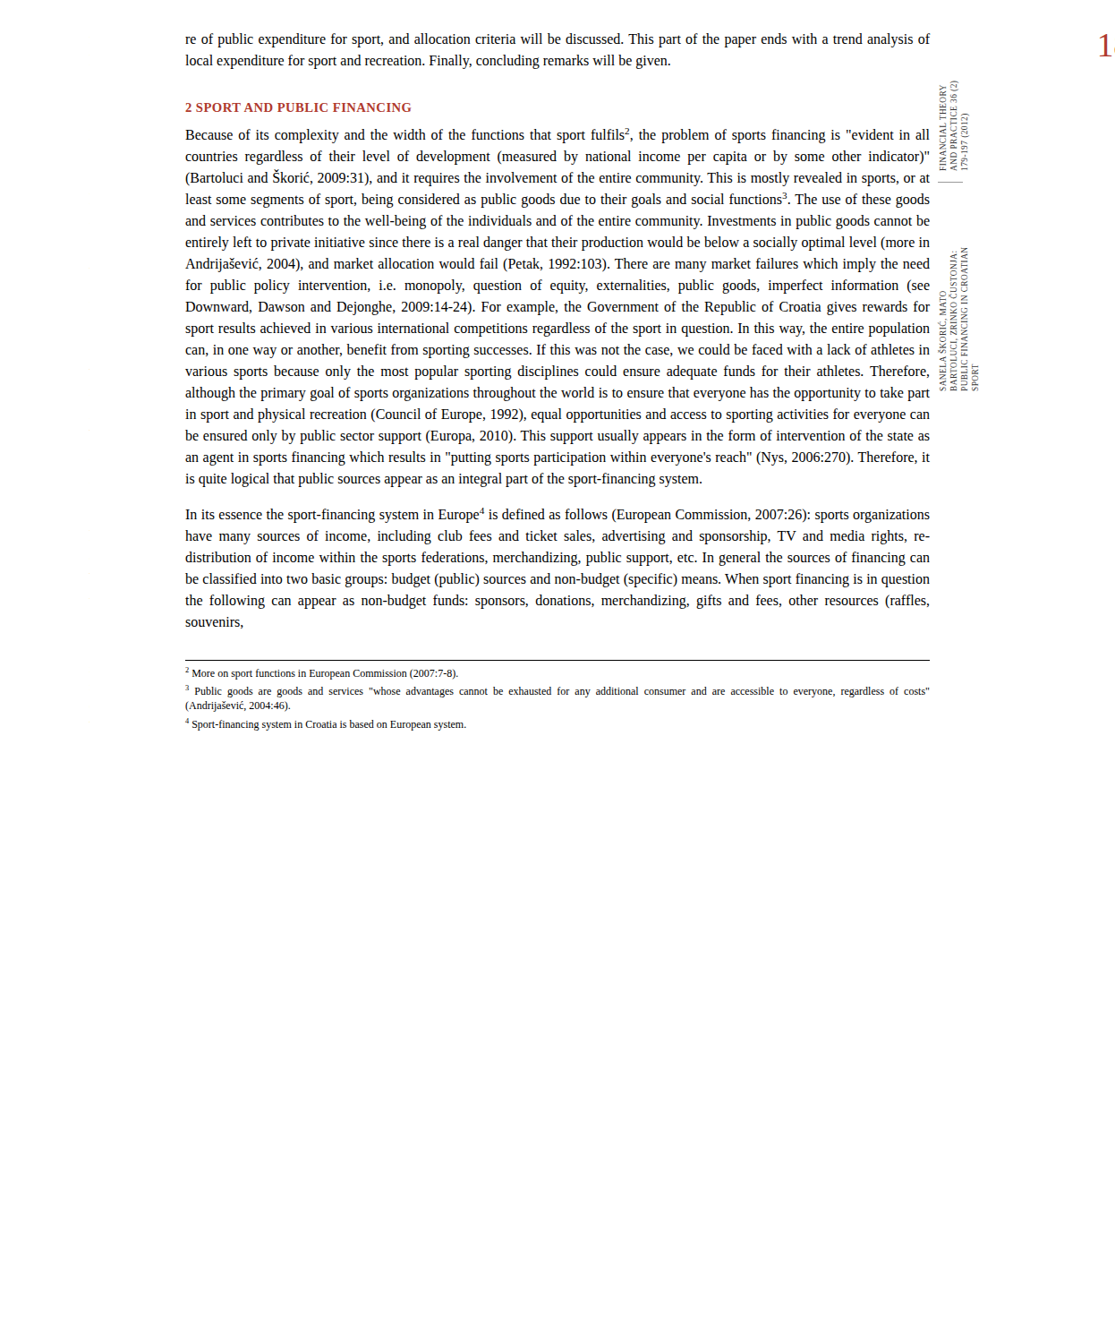181
Financial Theory and Practice 36 (2) 179-197 (2012)
Sanela Škorić, Mato Bartoluci, Zrinko Čustonja: Public financing in Croatian sport
re of public expenditure for sport, and allocation criteria will be discussed. This part of the paper ends with a trend analysis of local expenditure for sport and recreation. Finally, concluding remarks will be given.
2 Sport and public financing
Because of its complexity and the width of the functions that sport fulfils2, the problem of sports financing is "evident in all countries regardless of their level of development (measured by national income per capita or by some other indicator)" (Bartoluci and Škorić, 2009:31), and it requires the involvement of the entire community. This is mostly revealed in sports, or at least some segments of sport, being considered as public goods due to their goals and social functions3. The use of these goods and services contributes to the well-being of the individuals and of the entire community. Investments in public goods cannot be entirely left to private initiative since there is a real danger that their production would be below a socially optimal level (more in Andrijašević, 2004), and market allocation would fail (Petak, 1992:103). There are many market failures which imply the need for public policy intervention, i.e. monopoly, question of equity, externalities, public goods, imperfect information (see Downward, Dawson and Dejonghe, 2009:14-24). For example, the Government of the Republic of Croatia gives rewards for sport results achieved in various international competitions regardless of the sport in question. In this way, the entire population can, in one way or another, benefit from sporting successes. If this was not the case, we could be faced with a lack of athletes in various sports because only the most popular sporting disciplines could ensure adequate funds for their athletes. Therefore, although the primary goal of sports organizations throughout the world is to ensure that everyone has the opportunity to take part in sport and physical recreation (Council of Europe, 1992), equal opportunities and access to sporting activities for everyone can be ensured only by public sector support (Europa, 2010). This support usually appears in the form of intervention of the state as an agent in sports financing which results in "putting sports participation within everyone's reach" (Nys, 2006:270). Therefore, it is quite logical that public sources appear as an integral part of the sport-financing system.
In its essence the sport-financing system in Europe4 is defined as follows (European Commission, 2007:26): sports organizations have many sources of income, including club fees and ticket sales, advertising and sponsorship, TV and media rights, re-distribution of income within the sports federations, merchandizing, public support, etc. In general the sources of financing can be classified into two basic groups: budget (public) sources and non-budget (specific) means. When sport financing is in question the following can appear as non-budget funds: sponsors, donations, merchandizing, gifts and fees, other resources (raffles, souvenirs,
2 More on sport functions in European Commission (2007:7-8).
3 Public goods are goods and services "whose advantages cannot be exhausted for any additional consumer and are accessible to everyone, regardless of costs" (Andrijašević, 2004:46).
4 Sport-financing system in Croatia is based on European system.